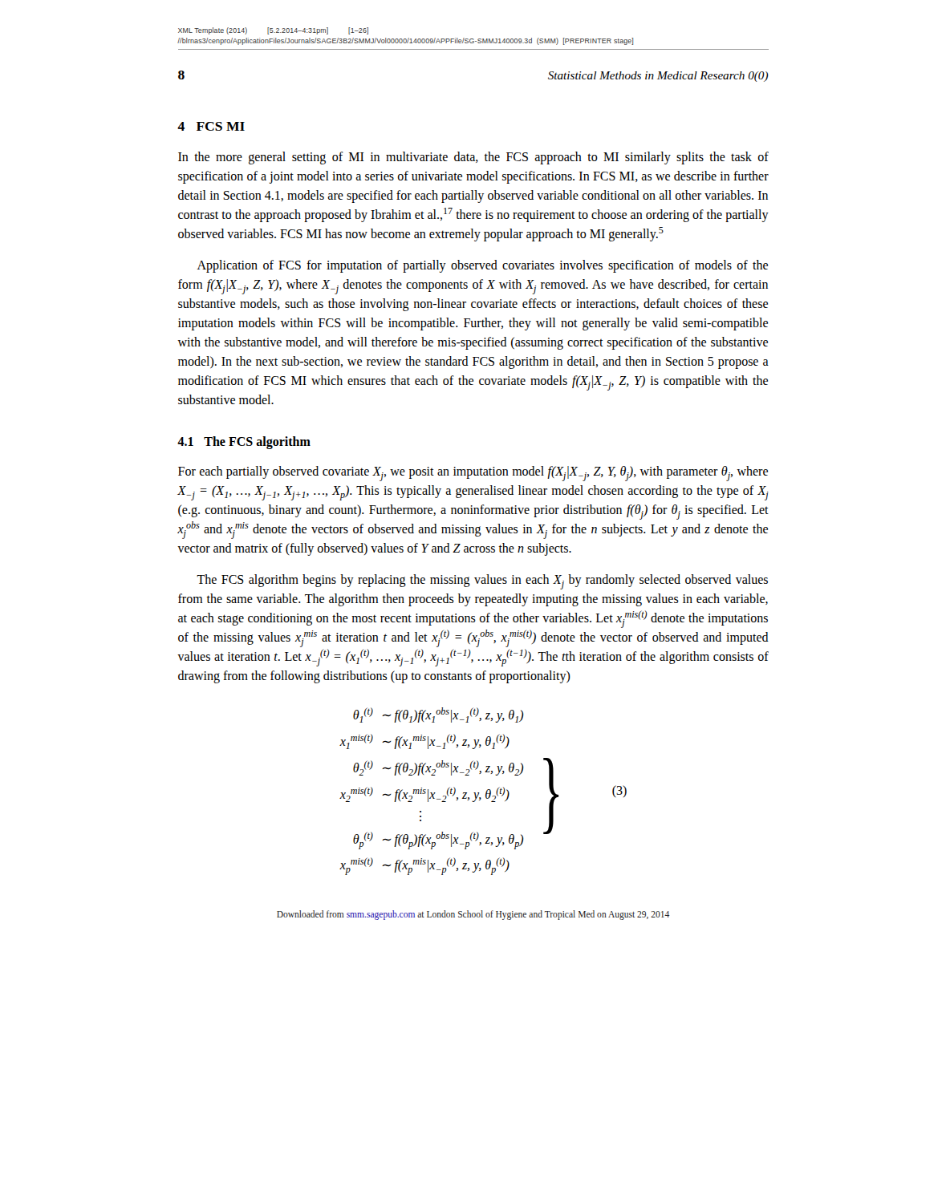XML Template (2014) [5.2.2014–4:31pm] [1–26]
//blrnas3/cenpro/ApplicationFiles/Journals/SAGE/3B2/SMMJ/Vol00000/140009/APPFile/SG-SMMJ140009.3d (SMM) [PREPRINTER stage]
8 Statistical Methods in Medical Research 0(0)
4 FCS MI
In the more general setting of MI in multivariate data, the FCS approach to MI similarly splits the task of specification of a joint model into a series of univariate model specifications. In FCS MI, as we describe in further detail in Section 4.1, models are specified for each partially observed variable conditional on all other variables. In contrast to the approach proposed by Ibrahim et al.,17 there is no requirement to choose an ordering of the partially observed variables. FCS MI has now become an extremely popular approach to MI generally.5
Application of FCS for imputation of partially observed covariates involves specification of models of the form f(Xj|X−j, Z, Y), where X−j denotes the components of X with Xj removed. As we have described, for certain substantive models, such as those involving non-linear covariate effects or interactions, default choices of these imputation models within FCS will be incompatible. Further, they will not generally be valid semi-compatible with the substantive model, and will therefore be mis-specified (assuming correct specification of the substantive model). In the next sub-section, we review the standard FCS algorithm in detail, and then in Section 5 propose a modification of FCS MI which ensures that each of the covariate models f(Xj|X−j, Z, Y) is compatible with the substantive model.
4.1 The FCS algorithm
For each partially observed covariate Xj, we posit an imputation model f(Xj|X−j, Z, Y, θj), with parameter θj, where X−j = (X1, …, Xj−1, Xj+1, …, Xp). This is typically a generalised linear model chosen according to the type of Xj (e.g. continuous, binary and count). Furthermore, a noninformative prior distribution f(θj) for θj is specified. Let xjobs and xjmis denote the vectors of observed and missing values in Xj for the n subjects. Let y and z denote the vector and matrix of (fully observed) values of Y and Z across the n subjects.
The FCS algorithm begins by replacing the missing values in each Xj by randomly selected observed values from the same variable. The algorithm then proceeds by repeatedly imputing the missing values in each variable, at each stage conditioning on the most recent imputations of the other variables. Let xjmis(t) denote the imputations of the missing values xjmis at iteration t and let xj(t) = (xjobs, xjmis(t)) denote the vector of observed and imputed values at iteration t. Let x−j(t) = (x1(t), …, xj−1(t), xj+1(t−1), …, xp(t−1)). The tth iteration of the algorithm consists of drawing from the following distributions (up to constants of proportionality)
θ1(t) ∼ f(θ1)f(x1obs|x−1(t), z, y, θ1)
x1mis(t) ∼ f(x1mis|x−1(t), z, y, θ1(t))
θ2(t) ∼ f(θ2)f(x2obs|x−2(t), z, y, θ2)
x2mis(t) ∼ f(x2mis|x−2(t), z, y, θ2(t))
⋮
θp(t) ∼ f(θp)f(xpobs|x−p(t), z, y, θp)
xpmis(t) ∼ f(xpmis|x−p(t), z, y, θp(t))
}
(3)
Downloaded from smm.sagepub.com at London School of Hygiene and Tropical Med on August 29, 2014